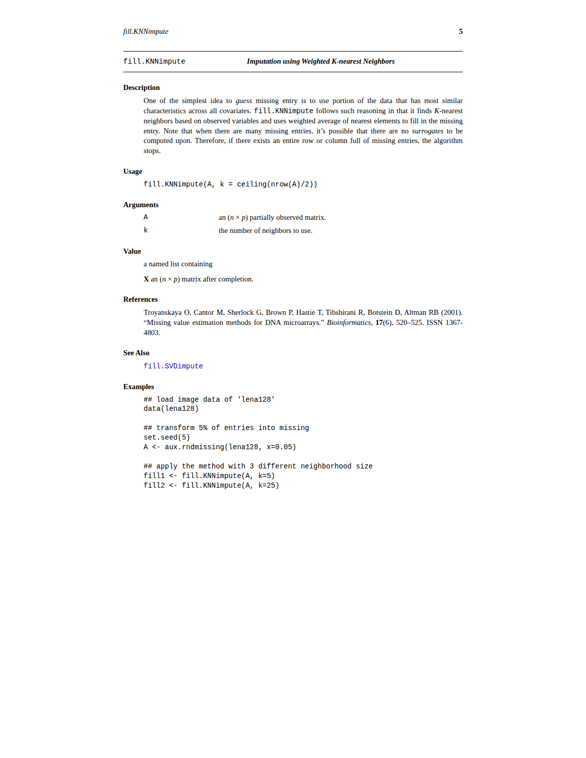fill.KNNimpute
5
fill.KNNimpute
Imputation using Weighted K-nearest Neighbors
Description
One of the simplest idea to guess missing entry is to use portion of the data that has most similar characteristics across all covariates. fill.KNNimpute follows such reasoning in that it finds K-nearest neighbors based on observed variables and uses weighted average of nearest elements to fill in the missing entry. Note that when there are many missing entries, it’s possible that there are no surrogates to be computed upon. Therefore, if there exists an entire row or column full of missing entries, the algorithm stops.
Usage
fill.KNNimpute(A, k = ceiling(nrow(A)/2))
Arguments
A
an (n × p) partially observed matrix.
k
the number of neighbors to use.
Value
a named list containing
X an (n × p) matrix after completion.
References
Troyanskaya O, Cantor M, Sherlock G, Brown P, Hastie T, Tibshirani R, Botstein D, Altman RB (2001). “Missing value estimation methods for DNA microarrays.” Bioinformatics, 17(6), 520–525. ISSN 1367-4803.
See Also
fill.SVDimpute
Examples
## load image data of 'lena128'
data(lena128)

## transform 5% of entries into missing
set.seed(5)
A <- aux.rndmissing(lena128, x=0.05)

## apply the method with 3 different neighborhood size
fill1 <- fill.KNNimpute(A, k=5)
fill2 <- fill.KNNimpute(A, k=25)